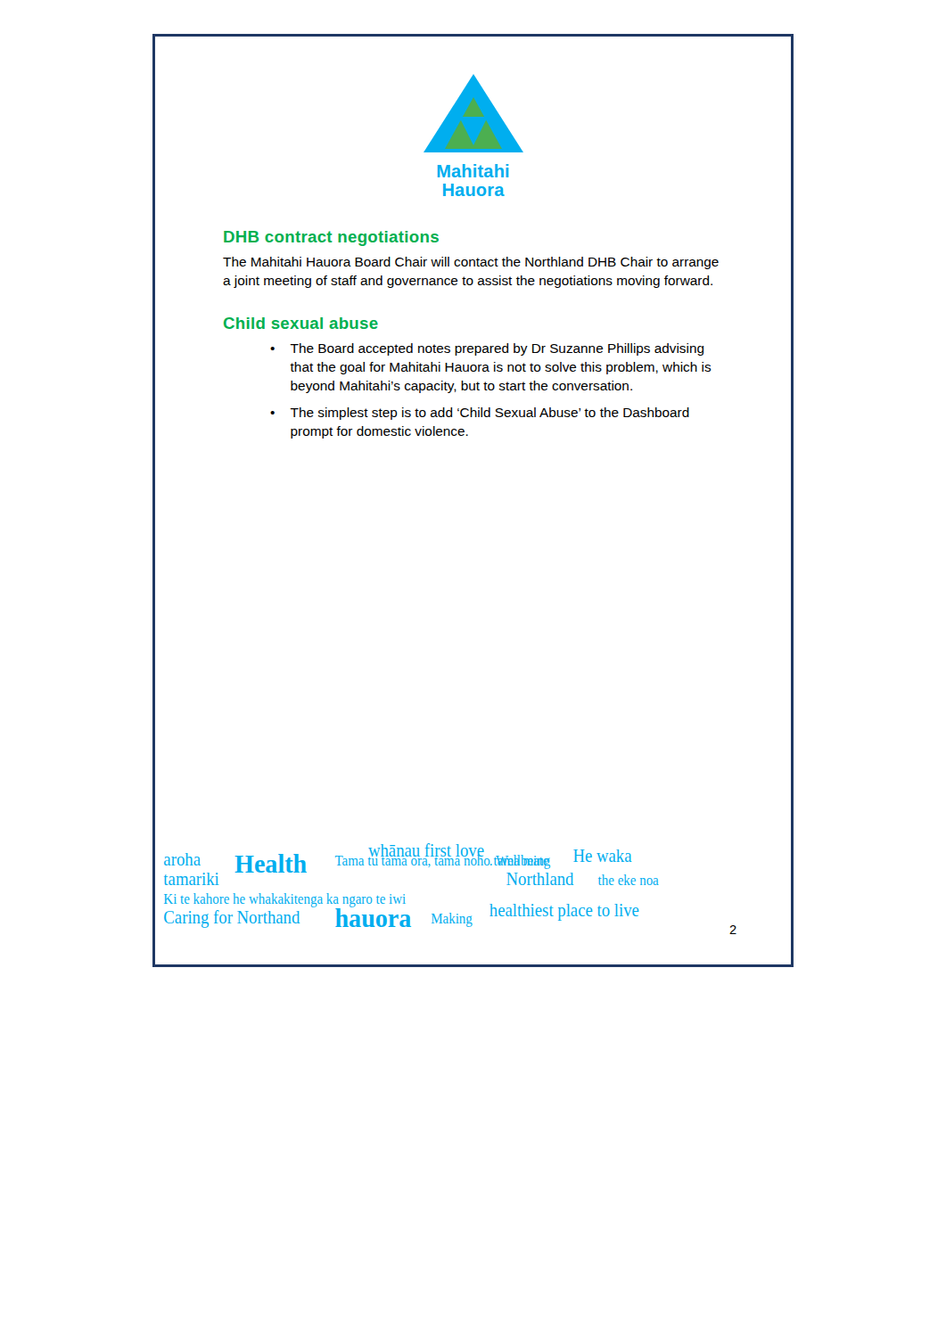Mahitahi
Hauora
DHB contract negotiations
The Mahitahi Hauora Board Chair will contact the Northland DHB Chair to arrange a joint meeting of staff and governance to assist the negotiations moving forward.
Child sexual abuse
The Board accepted notes prepared by Dr Suzanne Phillips advising that the goal for Mahitahi Hauora is not to solve this problem, which is beyond Mahitahi’s capacity, but to start the conversation.
The simplest step is to add ‘Child Sexual Abuse’ to the Dashboard prompt for domestic violence.
aroha Health Tama tu tama ora, tama noho tama mate tamariki whānau first love . Wellbeing He waka Ki te kahore he whakakitenga ka ngaro te iwi Northland the eke noa Caring for Northand hauora Making healthiest place to live
2